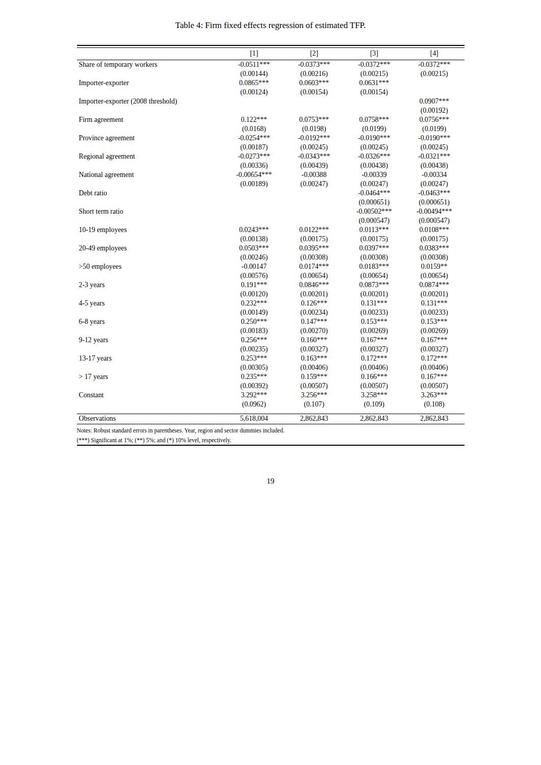Table 4: Firm fixed effects regression of estimated TFP.
| | [1] | [2] | [3] | [4] |
| Share of temporary workers | -0.0511*** | -0.0373*** | -0.0372*** | -0.0372*** |
| | (0.00144) | (0.00216) | (0.00215) | (0.00215) |
| Importer-exporter | 0.0865*** | 0.0603*** | 0.0631*** | |
| | (0.00124) | (0.00154) | (0.00154) | |
| Importer-exporter (2008 threshold) | | | | 0.0907*** |
| | | | | (0.00192) |
| Firm agreement | 0.122*** | 0.0753*** | 0.0758*** | 0.0756*** |
| | (0.0168) | (0.0198) | (0.0199) | (0.0199) |
| Province agreement | -0.0254*** | -0.0192*** | -0.0190*** | -0.0190*** |
| | (0.00187) | (0.00245) | (0.00245) | (0.00245) |
| Regional agreement | -0.0273*** | -0.0343*** | -0.0326*** | -0.0321*** |
| | (0.00336) | (0.00439) | (0.00438) | (0.00438) |
| National agreement | -0.00654*** | -0.00388 | -0.00339 | -0.00334 |
| | (0.00189) | (0.00247) | (0.00247) | (0.00247) |
| Debt ratio | | | -0.0464*** | -0.0463*** |
| | | | (0.000651) | (0.000651) |
| Short term ratio | | | -0.00502*** | -0.00494*** |
| | | | (0.000547) | (0.000547) |
| 10-19 employees | 0.0243*** | 0.0122*** | 0.0113*** | 0.0108*** |
| | (0.00138) | (0.00175) | (0.00175) | (0.00175) |
| 20-49 employees | 0.0503*** | 0.0395*** | 0.0397*** | 0.0383*** |
| | (0.00246) | (0.00308) | (0.00308) | (0.00308) |
| >50 employees | -0.00147 | 0.0174*** | 0.0183*** | 0.0159** |
| | (0.00576) | (0.00654) | (0.00654) | (0.00654) |
| 2-3 years | 0.191*** | 0.0846*** | 0.0873*** | 0.0874*** |
| | (0.00120) | (0.00201) | (0.00201) | (0.00201) |
| 4-5 years | 0.232*** | 0.126*** | 0.131*** | 0.131*** |
| | (0.00149) | (0.00234) | (0.00233) | (0.00233) |
| 6-8 years | 0.250*** | 0.147*** | 0.153*** | 0.153*** |
| | (0.00183) | (0.00270) | (0.00269) | (0.00269) |
| 9-12 years | 0.256*** | 0.160*** | 0.167*** | 0.167*** |
| | (0.00235) | (0.00327) | (0.00327) | (0.00327) |
| 13-17 years | 0.253*** | 0.163*** | 0.172*** | 0.172*** |
| | (0.00305) | (0.00406) | (0.00406) | (0.00406) |
| > 17 years | 0.235*** | 0.159*** | 0.166*** | 0.167*** |
| | (0.00392) | (0.00507) | (0.00507) | (0.00507) |
| Constant | 3.292*** | 3.256*** | 3.258*** | 3.263*** |
| | (0.0962) | (0.107) | (0.109) | (0.108) |
| Observations | 5,618,004 | 2,862,843 | 2,862,843 | 2,862,843 |
Notes: Robust standard errors in parentheses. Year, region and sector dummies included.
(***) Significant at 1%; (**) 5%; and (*) 10% level, respectively.
19